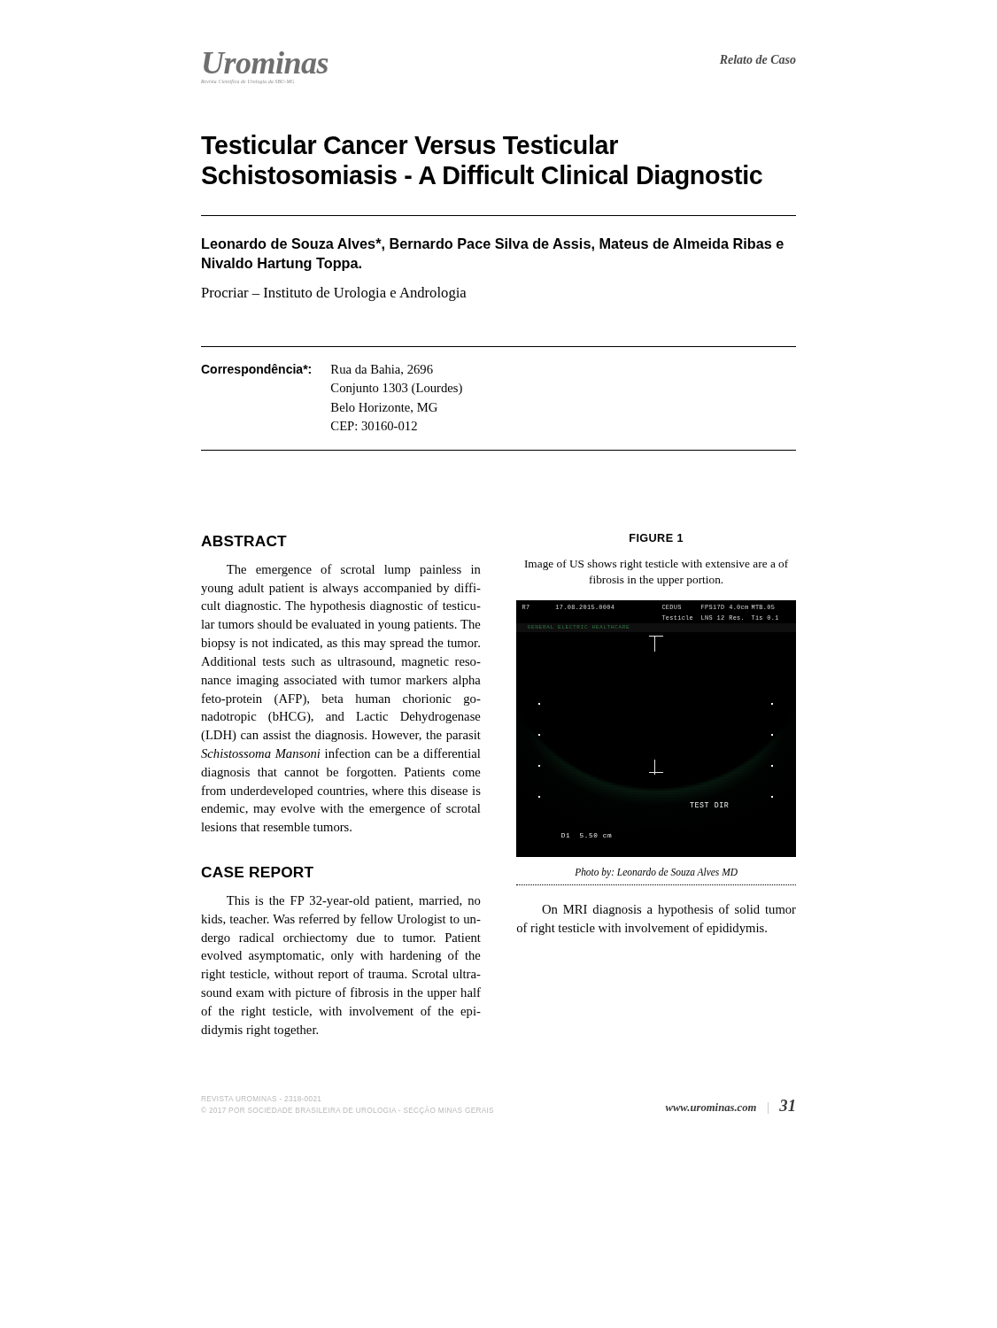Urominas
Revista Científica de Urologia da SBU-MG
Relato de Caso
Testicular Cancer Versus Testicular Schistosomiasis - A Difficult Clinical Diagnostic
Leonardo de Souza Alves*, Bernardo Pace Silva de Assis, Mateus de Almeida Ribas e Nivaldo Hartung Toppa.
Procriar – Instituto de Urologia e Andrologia
Correspondência*:
Rua da Bahia, 2696
Conjunto 1303 (Lourdes)
Belo Horizonte, MG
CEP: 30160-012
ABSTRACT
The emergence of scrotal lump painless in young adult patient is always accompanied by difficult diagnostic. The hypothesis diagnostic of testicular tumors should be evaluated in young patients. The biopsy is not indicated, as this may spread the tumor. Additional tests such as ultrasound, magnetic resonance imaging associated with tumor markers alpha feto-protein (AFP), beta human chorionic gonadotropic (bHCG), and Lactic Dehydrogenase (LDH) can assist the diagnosis. However, the parasit Schistossoma Mansoni infection can be a differential diagnosis that cannot be forgotten. Patients come from underdeveloped countries, where this disease is endemic, may evolve with the emergence of scrotal lesions that resemble tumors.
CASE REPORT
This is the FP 32-year-old patient, married, no kids, teacher. Was referred by fellow Urologist to undergo radical orchiectomy due to tumor. Patient evolved asymptomatic, only with hardening of the right testicle, without report of trauma. Scrotal ultrasound exam with picture of fibrosis in the upper half of the right testicle, with involvement of the epididymis right together.
FIGURE 1
Image of US shows right testicle with extensive are a of fibrosis in the upper portion.
R7 17.08.2015.0004 CEDUS FPS17D 4.0cm MTB.05 Testicle LNS 12 Res. Tis 0.1
GENERAL ELECTRIC HEALTHCARE
TEST DIR
D1 5.50 cm
Photo by: Leonardo de Souza Alves MD
On MRI diagnosis a hypothesis of solid tumor of right testicle with involvement of epididymis.
Revista Urominas - 2318-0021
© 2017 por Sociedade Brasileira de Urologia - Secção Minas Gerais
www.urominas.com | 31